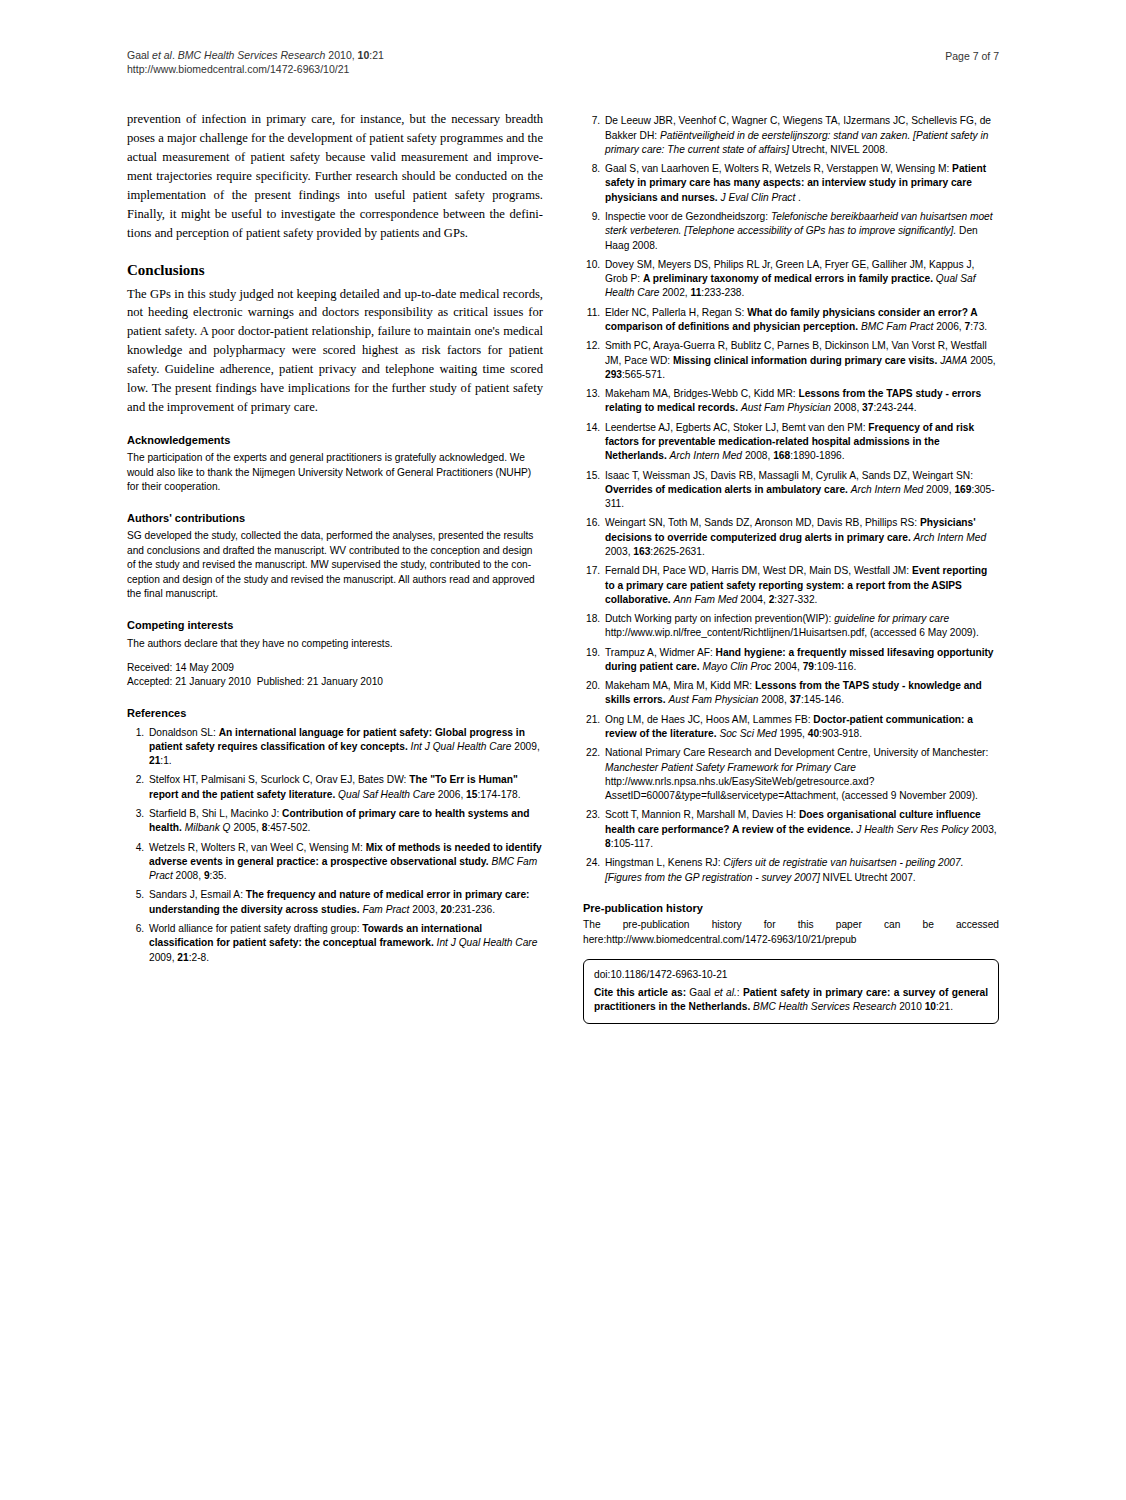Gaal et al. BMC Health Services Research 2010, 10:21
http://www.biomedcentral.com/1472-6963/10/21
Page 7 of 7
prevention of infection in primary care, for instance, but the necessary breadth poses a major challenge for the development of patient safety programmes and the actual measurement of patient safety because valid measurement and improvement trajectories require specificity. Further research should be conducted on the implementation of the present findings into useful patient safety programs. Finally, it might be useful to investigate the correspondence between the definitions and perception of patient safety provided by patients and GPs.
Conclusions
The GPs in this study judged not keeping detailed and up-to-date medical records, not heeding electronic warnings and doctors responsibility as critical issues for patient safety. A poor doctor-patient relationship, failure to maintain one's medical knowledge and polypharmacy were scored highest as risk factors for patient safety. Guideline adherence, patient privacy and telephone waiting time scored low. The present findings have implications for the further study of patient safety and the improvement of primary care.
Acknowledgements
The participation of the experts and general practitioners is gratefully acknowledged. We would also like to thank the Nijmegen University Network of General Practitioners (NUHP) for their cooperation.
Authors' contributions
SG developed the study, collected the data, performed the analyses, presented the results and conclusions and drafted the manuscript. WV contributed to the conception and design of the study and revised the manuscript. MW supervised the study, contributed to the conception and design of the study and revised the manuscript. All authors read and approved the final manuscript.
Competing interests
The authors declare that they have no competing interests.
Received: 14 May 2009
Accepted: 21 January 2010 Published: 21 January 2010
References
Donaldson SL: An international language for patient safety: Global progress in patient safety requires classification of key concepts. Int J Qual Health Care 2009, 21:1.
Stelfox HT, Palmisani S, Scurlock C, Orav EJ, Bates DW: The "To Err is Human" report and the patient safety literature. Qual Saf Health Care 2006, 15:174-178.
Starfield B, Shi L, Macinko J: Contribution of primary care to health systems and health. Milbank Q 2005, 8:457-502.
Wetzels R, Wolters R, van Weel C, Wensing M: Mix of methods is needed to identify adverse events in general practice: a prospective observational study. BMC Fam Pract 2008, 9:35.
Sandars J, Esmail A: The frequency and nature of medical error in primary care: understanding the diversity across studies. Fam Pract 2003, 20:231-236.
World alliance for patient safety drafting group: Towards an international classification for patient safety: the conceptual framework. Int J Qual Health Care 2009, 21:2-8.
De Leeuw JBR, Veenhof C, Wagner C, Wiegens TA, IJzermans JC, Schellevis FG, de Bakker DH: Patiëntveiligheid in de eerstelijnszorg: stand van zaken. [Patient safety in primary care: The current state of affairs] Utrecht, NIVEL 2008.
Gaal S, van Laarhoven E, Wolters R, Wetzels R, Verstappen W, Wensing M: Patient safety in primary care has many aspects: an interview study in primary care physicians and nurses. J Eval Clin Pract .
Inspectie voor de Gezondheidszorg: Telefonische bereikbaarheid van huisartsen moet sterk verbeteren. [Telephone accessibility of GPs has to improve significantly]. Den Haag 2008.
Dovey SM, Meyers DS, Philips RL Jr, Green LA, Fryer GE, Galliher JM, Kappus J, Grob P: A preliminary taxonomy of medical errors in family practice. Qual Saf Health Care 2002, 11:233-238.
Elder NC, Pallerla H, Regan S: What do family physicians consider an error? A comparison of definitions and physician perception. BMC Fam Pract 2006, 7:73.
Smith PC, Araya-Guerra R, Bublitz C, Parnes B, Dickinson LM, Van Vorst R, Westfall JM, Pace WD: Missing clinical information during primary care visits. JAMA 2005, 293:565-571.
Makeham MA, Bridges-Webb C, Kidd MR: Lessons from the TAPS study - errors relating to medical records. Aust Fam Physician 2008, 37:243-244.
Leendertse AJ, Egberts AC, Stoker LJ, Bemt van den PM: Frequency of and risk factors for preventable medication-related hospital admissions in the Netherlands. Arch Intern Med 2008, 168:1890-1896.
Isaac T, Weissman JS, Davis RB, Massagli M, Cyrulik A, Sands DZ, Weingart SN: Overrides of medication alerts in ambulatory care. Arch Intern Med 2009, 169:305-311.
Weingart SN, Toth M, Sands DZ, Aronson MD, Davis RB, Phillips RS: Physicians' decisions to override computerized drug alerts in primary care. Arch Intern Med 2003, 163:2625-2631.
Fernald DH, Pace WD, Harris DM, West DR, Main DS, Westfall JM: Event reporting to a primary care patient safety reporting system: a report from the ASIPS collaborative. Ann Fam Med 2004, 2:327-332.
Dutch Working party on infection prevention(WIP): guideline for primary care http://www.wip.nl/free_content/Richtlijnen/1Huisartsen.pdf, (accessed 6 May 2009).
Trampuz A, Widmer AF: Hand hygiene: a frequently missed lifesaving opportunity during patient care. Mayo Clin Proc 2004, 79:109-116.
Makeham MA, Mira M, Kidd MR: Lessons from the TAPS study - knowledge and skills errors. Aust Fam Physician 2008, 37:145-146.
Ong LM, de Haes JC, Hoos AM, Lammes FB: Doctor-patient communication: a review of the literature. Soc Sci Med 1995, 40:903-918.
National Primary Care Research and Development Centre, University of Manchester: Manchester Patient Safety Framework for Primary Care http://www.nrls.npsa.nhs.uk/EasySiteWeb/getresource.axd?AssetID=60007&type=full&servicetype=Attachment, (accessed 9 November 2009).
Scott T, Mannion R, Marshall M, Davies H: Does organisational culture influence health care performance? A review of the evidence. J Health Serv Res Policy 2003, 8:105-117.
Hingstman L, Kenens RJ: Cijfers uit de registratie van huisartsen - peiling 2007. [Figures from the GP registration - survey 2007] NIVEL Utrecht 2007.
Pre-publication history
The pre-publication history for this paper can be accessed here:http://www.biomedcentral.com/1472-6963/10/21/prepub
doi:10.1186/1472-6963-10-21
Cite this article as: Gaal et al.: Patient safety in primary care: a survey of general practitioners in the Netherlands. BMC Health Services Research 2010 10:21.